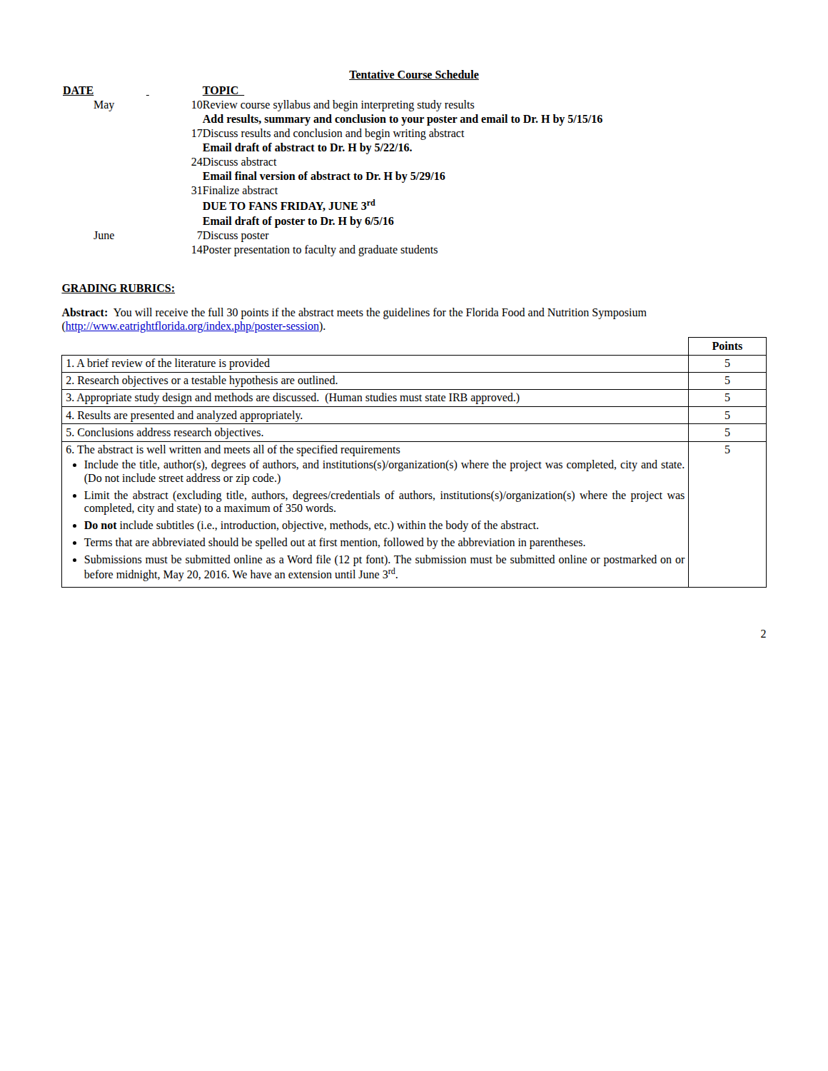Tentative Course Schedule
| DATE | | TOPIC |
| --- | --- | --- |
| May | 10 | Review course syllabus and begin interpreting study results |
| | | Add results, summary and conclusion to your poster and email to Dr. H by 5/15/16 |
| | 17 | Discuss results and conclusion and begin writing abstract |
| | | Email draft of abstract to Dr. H by 5/22/16. |
| | 24 | Discuss abstract |
| | | Email final version of abstract to Dr. H by 5/29/16 |
| | 31 | Finalize abstract |
| | | DUE TO FANS FRIDAY, JUNE 3 rd |
| | | Email draft of poster to Dr. H by 6/5/16 |
| June | 7 | Discuss poster |
| | 14 | Poster presentation to faculty and graduate students |
GRADING RUBRICS:
Abstract: You will receive the full 30 points if the abstract meets the guidelines for the Florida Food and Nutrition Symposium (http://www.eatrightflorida.org/index.php/poster-session).
| | Points |
| 1. A brief review of the literature is provided | 5 |
| 2. Research objectives or a testable hypothesis are outlined. | 5 |
| 3. Appropriate study design and methods are discussed. (Human studies must state IRB approved.) | 5 |
| 4. Results are presented and analyzed appropriately. | 5 |
| 5. Conclusions address research objectives. | 5 |
| 6. The abstract is well written and meets all of the specified requirements Include the title, author(s), degrees of authors, and institutions(s)/organization(s) where the project was completed, city and state. (Do not include street address or zip code.) Limit the abstract (excluding title, authors, degrees/credentials of authors, institutions(s)/organization(s) where the project was completed, city and state) to a maximum of 350 words. Do not include subtitles (i.e., introduction, objective, methods, etc.) within the body of the abstract. Terms that are abbreviated should be spelled out at first mention, followed by the abbreviation in parentheses. Submissions must be submitted online as a Word file (12 pt font). The submission must be submitted online or postmarked on or before midnight, May 20, 2016. We have an extension until June 3 rd . | 5 |
2